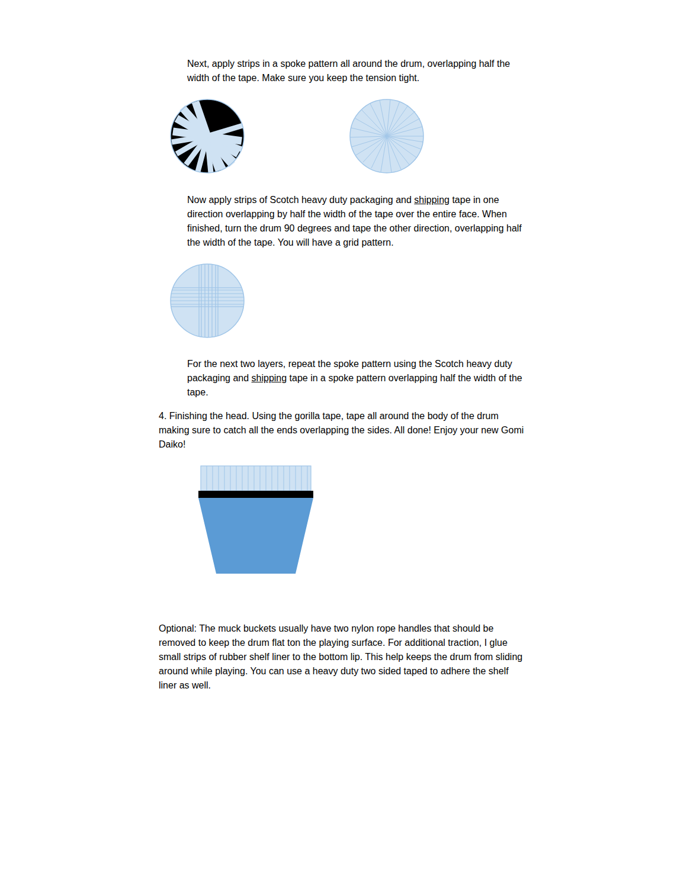Next, apply strips in a spoke pattern all around the drum, overlapping half the width of the tape. Make sure you keep the tension tight.
Now apply strips of Scotch heavy duty packaging and shipping tape in one direction overlapping by half the width of the tape over the entire face. When finished, turn the drum 90 degrees and tape the other direction, overlapping half the width of the tape. You will have a grid pattern.
For the next two layers, repeat the spoke pattern using the Scotch heavy duty packaging and shipping tape in a spoke pattern overlapping half the width of the tape.
4. Finishing the head. Using the gorilla tape, tape all around the body of the drum making sure to catch all the ends overlapping the sides. All done! Enjoy your new Gomi Daiko!
Optional: The muck buckets usually have two nylon rope handles that should be removed to keep the drum flat ton the playing surface. For additional traction, I glue small strips of rubber shelf liner to the bottom lip. This help keeps the drum from sliding around while playing. You can use a heavy duty two sided taped to adhere the shelf liner as well.